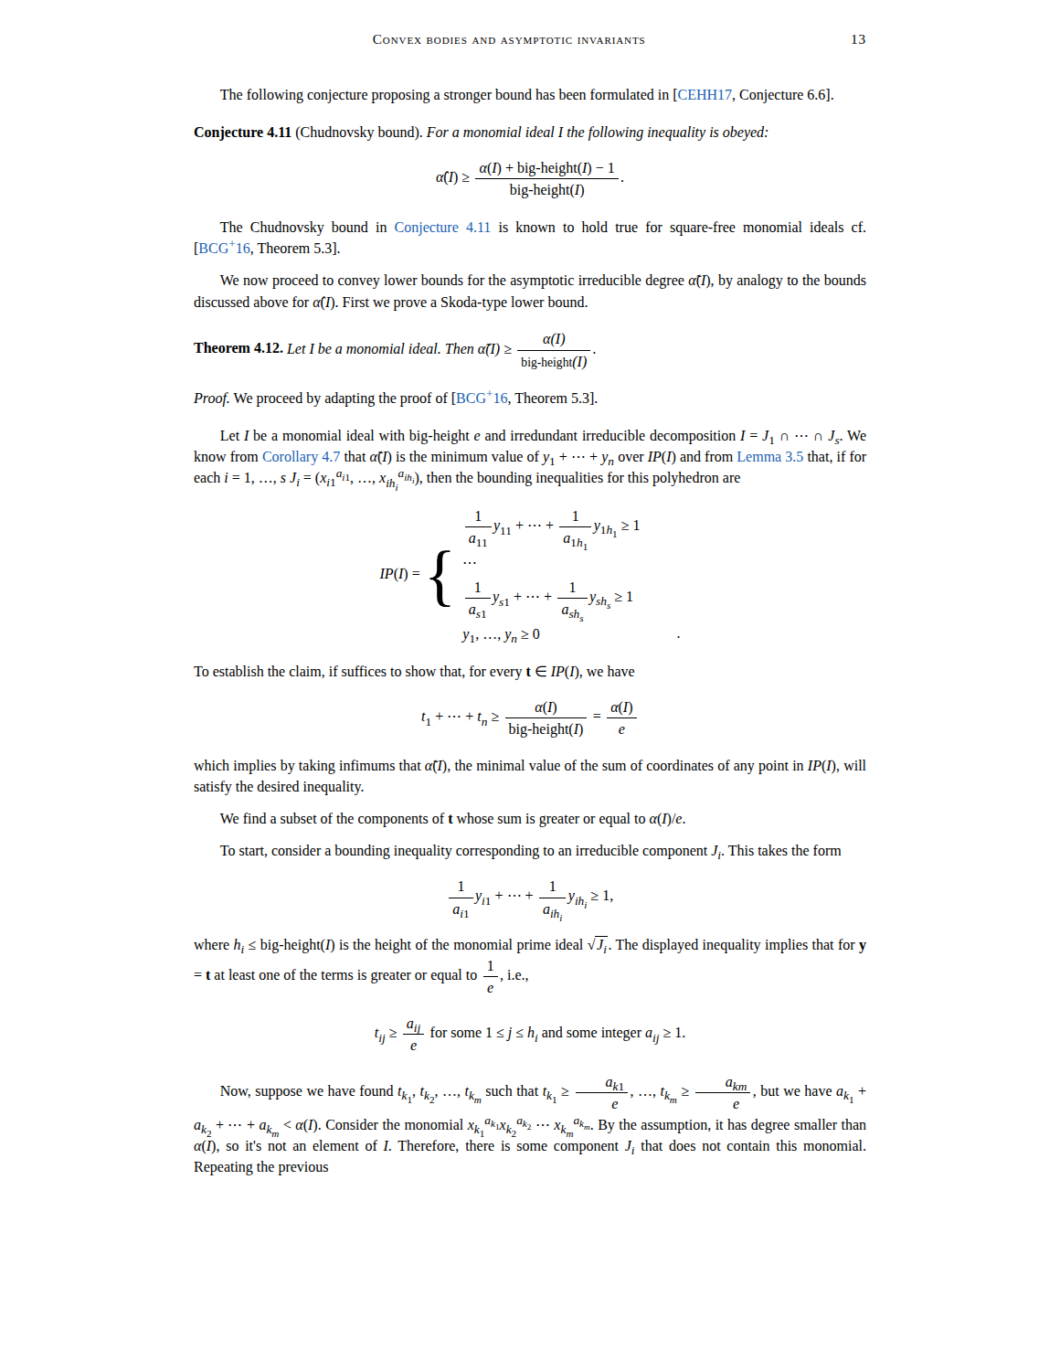Convex bodies and asymptotic invariants 13
The following conjecture proposing a stronger bound has been formulated in [CEHH17, Conjecture 6.6].
Conjecture 4.11 (Chudnovsky bound). For a monomial ideal I the following inequality is obeyed:
α̂(I) ≥ α(I) + big-height(I) − 1 big-height(I) .
The Chudnovsky bound in Conjecture 4.11 is known to hold true for square-free monomial ideals cf. [BCG+16, Theorem 5.3].
We now proceed to convey lower bounds for the asymptotic irreducible degree α̃(I), by analogy to the bounds discussed above for α̂(I). First we prove a Skoda-type lower bound.
Theorem 4.12. Let I be a monomial ideal. Then α̃(I) ≥ α(I) big-height(I) .
Proof. We proceed by adapting the proof of [BCG+16, Theorem 5.3].
Let I be a monomial ideal with big-height e and irredundant irreducible decomposition I = J1 ∩ ⋯ ∩ Js. We know from Corollary 4.7 that α̃(I) is the minimum value of y1 + ⋯ + yn over IP(I) and from Lemma 3.5 that, if for each i = 1, …, s Ji = (xi1ai1, …, xihiaihi), then the bounding inequalities for this polyhedron are
IP(I) = {
1 a11 y11 + ⋯ + 1 a1h1 y1h1 ≥ 1
⋯
1 as1 ys1 + ⋯ + 1 ashs yshs ≥ 1
y1, …, yn ≥ 0
.
To establish the claim, if suffices to show that, for every t ∈ IP(I), we have
t1 + ⋯ + tn ≥ α(I) big-height(I) = α(I) e
which implies by taking infimums that α̃(I), the minimal value of the sum of coordinates of any point in IP(I), will satisfy the desired inequality.
We find a subset of the components of t whose sum is greater or equal to α(I)/e.
To start, consider a bounding inequality corresponding to an irreducible component Ji. This takes the form
1 ai1 yi1 + ⋯ + 1 aihi yihi ≥ 1,
where hi ≤ big-height(I) is the height of the monomial prime ideal √Ji. The displayed inequality implies that for y = t at least one of the terms is greater or equal to 1 e, i.e.,
tij ≥ aij e for some 1 ≤ j ≤ hi and some integer aij ≥ 1.
Now, suppose we have found tk1, tk2, …, tkm such that tk1 ≥ ak1 e, …, tkm ≥ akm e, but we have ak1 + ak2 + ⋯ + akm < α(I). Consider the monomial xk1ak1xk2ak2 ⋯ xkmakm. By the assumption, it has degree smaller than α(I), so it's not an element of I. Therefore, there is some component Ji that does not contain this monomial. Repeating the previous